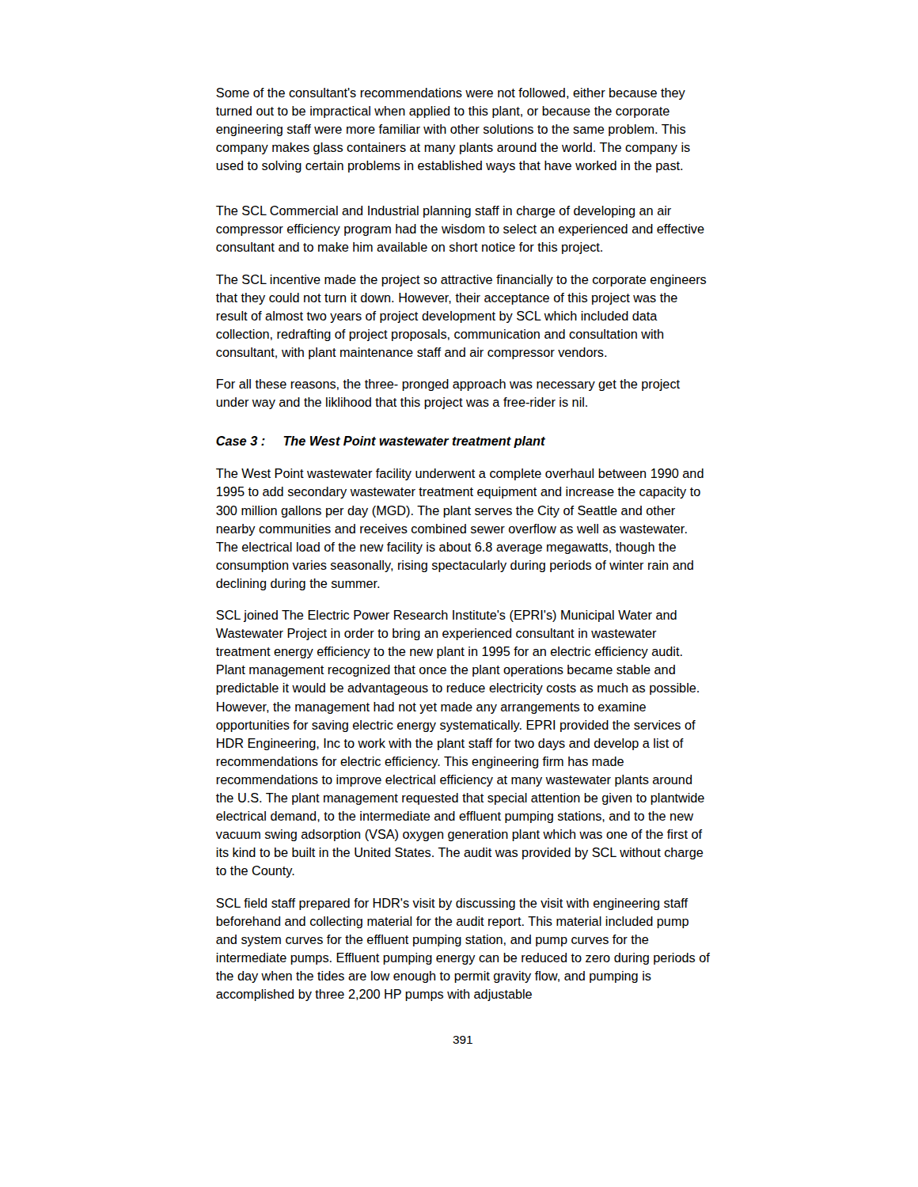Some of the consultant's recommendations were not followed, either because they turned out to be impractical when applied to this plant, or because the corporate engineering staff were more familiar with other solutions to the same problem. This company makes glass containers at many plants around the world. The company is used to solving certain problems in established ways that have worked in the past.
The SCL Commercial and Industrial planning staff in charge of developing an air compressor efficiency program had the wisdom to select an experienced and effective consultant and to make him available on short notice for this project.
The SCL incentive made the project so attractive financially to the corporate engineers that they could not turn it down. However, their acceptance of this project was the result of almost two years of project development by SCL which included data collection, redrafting of project proposals, communication and consultation with consultant, with plant maintenance staff and air compressor vendors.
For all these reasons, the three- pronged approach was necessary get the project under way and the liklihood that this project was a free-rider is nil.
Case 3 : The West Point wastewater treatment plant
The West Point wastewater facility underwent a complete overhaul between 1990 and 1995 to add secondary wastewater treatment equipment and increase the capacity to 300 million gallons per day (MGD). The plant serves the City of Seattle and other nearby communities and receives combined sewer overflow as well as wastewater. The electrical load of the new facility is about 6.8 average megawatts, though the consumption varies seasonally, rising spectacularly during periods of winter rain and declining during the summer.
SCL joined The Electric Power Research Institute's (EPRI's) Municipal Water and Wastewater Project in order to bring an experienced consultant in wastewater treatment energy efficiency to the new plant in 1995 for an electric efficiency audit. Plant management recognized that once the plant operations became stable and predictable it would be advantageous to reduce electricity costs as much as possible. However, the management had not yet made any arrangements to examine opportunities for saving electric energy systematically. EPRI provided the services of HDR Engineering, Inc to work with the plant staff for two days and develop a list of recommendations for electric efficiency. This engineering firm has made recommendations to improve electrical efficiency at many wastewater plants around the U.S. The plant management requested that special attention be given to plantwide electrical demand, to the intermediate and effluent pumping stations, and to the new vacuum swing adsorption (VSA) oxygen generation plant which was one of the first of its kind to be built in the United States. The audit was provided by SCL without charge to the County.
SCL field staff prepared for HDR's visit by discussing the visit with engineering staff beforehand and collecting material for the audit report. This material included pump and system curves for the effluent pumping station, and pump curves for the intermediate pumps. Effluent pumping energy can be reduced to zero during periods of the day when the tides are low enough to permit gravity flow, and pumping is accomplished by three 2,200 HP pumps with adjustable
391